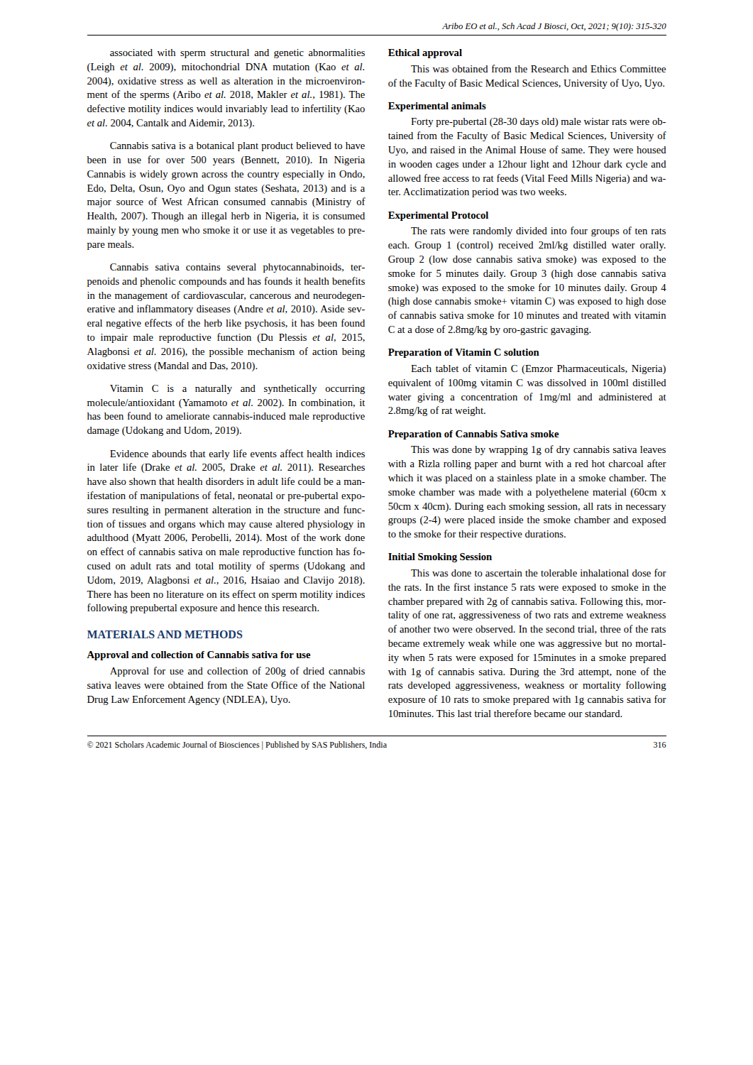Aribo EO et al., Sch Acad J Biosci, Oct, 2021; 9(10): 315-320
associated with sperm structural and genetic abnormalities (Leigh et al. 2009), mitochondrial DNA mutation (Kao et al. 2004), oxidative stress as well as alteration in the microenvironment of the sperms (Aribo et al. 2018, Makler et al., 1981). The defective motility indices would invariably lead to infertility (Kao et al. 2004, Cantalk and Aidemir, 2013).
Cannabis sativa is a botanical plant product believed to have been in use for over 500 years (Bennett, 2010). In Nigeria Cannabis is widely grown across the country especially in Ondo, Edo, Delta, Osun, Oyo and Ogun states (Seshata, 2013) and is a major source of West African consumed cannabis (Ministry of Health, 2007). Though an illegal herb in Nigeria, it is consumed mainly by young men who smoke it or use it as vegetables to prepare meals.
Cannabis sativa contains several phytocannabinoids, terpenoids and phenolic compounds and has founds it health benefits in the management of cardiovascular, cancerous and neurodegenerative and inflammatory diseases (Andre et al, 2010). Aside several negative effects of the herb like psychosis, it has been found to impair male reproductive function (Du Plessis et al, 2015, Alagbonsi et al. 2016), the possible mechanism of action being oxidative stress (Mandal and Das, 2010).
Vitamin C is a naturally and synthetically occurring molecule/antioxidant (Yamamoto et al. 2002). In combination, it has been found to ameliorate cannabis-induced male reproductive damage (Udokang and Udom, 2019).
Evidence abounds that early life events affect health indices in later life (Drake et al. 2005, Drake et al. 2011). Researches have also shown that health disorders in adult life could be a manifestation of manipulations of fetal, neonatal or pre-pubertal exposures resulting in permanent alteration in the structure and function of tissues and organs which may cause altered physiology in adulthood (Myatt 2006, Perobelli, 2014). Most of the work done on effect of cannabis sativa on male reproductive function has focused on adult rats and total motility of sperms (Udokang and Udom, 2019, Alagbonsi et al., 2016, Hsaiao and Clavijo 2018). There has been no literature on its effect on sperm motility indices following prepubertal exposure and hence this research.
MATERIALS AND METHODS
Approval and collection of Cannabis sativa for use
Approval for use and collection of 200g of dried cannabis sativa leaves were obtained from the State Office of the National Drug Law Enforcement Agency (NDLEA), Uyo.
Ethical approval
This was obtained from the Research and Ethics Committee of the Faculty of Basic Medical Sciences, University of Uyo, Uyo.
Experimental animals
Forty pre-pubertal (28-30 days old) male wistar rats were obtained from the Faculty of Basic Medical Sciences, University of Uyo, and raised in the Animal House of same. They were housed in wooden cages under a 12hour light and 12hour dark cycle and allowed free access to rat feeds (Vital Feed Mills Nigeria) and water. Acclimatization period was two weeks.
Experimental Protocol
The rats were randomly divided into four groups of ten rats each. Group 1 (control) received 2ml/kg distilled water orally. Group 2 (low dose cannabis sativa smoke) was exposed to the smoke for 5 minutes daily. Group 3 (high dose cannabis sativa smoke) was exposed to the smoke for 10 minutes daily. Group 4 (high dose cannabis smoke+ vitamin C) was exposed to high dose of cannabis sativa smoke for 10 minutes and treated with vitamin C at a dose of 2.8mg/kg by oro-gastric gavaging.
Preparation of Vitamin C solution
Each tablet of vitamin C (Emzor Pharmaceuticals, Nigeria) equivalent of 100mg vitamin C was dissolved in 100ml distilled water giving a concentration of 1mg/ml and administered at 2.8mg/kg of rat weight.
Preparation of Cannabis Sativa smoke
This was done by wrapping 1g of dry cannabis sativa leaves with a Rizla rolling paper and burnt with a red hot charcoal after which it was placed on a stainless plate in a smoke chamber. The smoke chamber was made with a polyethelene material (60cm x 50cm x 40cm). During each smoking session, all rats in necessary groups (2-4) were placed inside the smoke chamber and exposed to the smoke for their respective durations.
Initial Smoking Session
This was done to ascertain the tolerable inhalational dose for the rats. In the first instance 5 rats were exposed to smoke in the chamber prepared with 2g of cannabis sativa. Following this, mortality of one rat, aggressiveness of two rats and extreme weakness of another two were observed. In the second trial, three of the rats became extremely weak while one was aggressive but no mortality when 5 rats were exposed for 15minutes in a smoke prepared with 1g of cannabis sativa. During the 3rd attempt, none of the rats developed aggressiveness, weakness or mortality following exposure of 10 rats to smoke prepared with 1g cannabis sativa for 10minutes. This last trial therefore became our standard.
© 2021 Scholars Academic Journal of Biosciences | Published by SAS Publishers, India
316